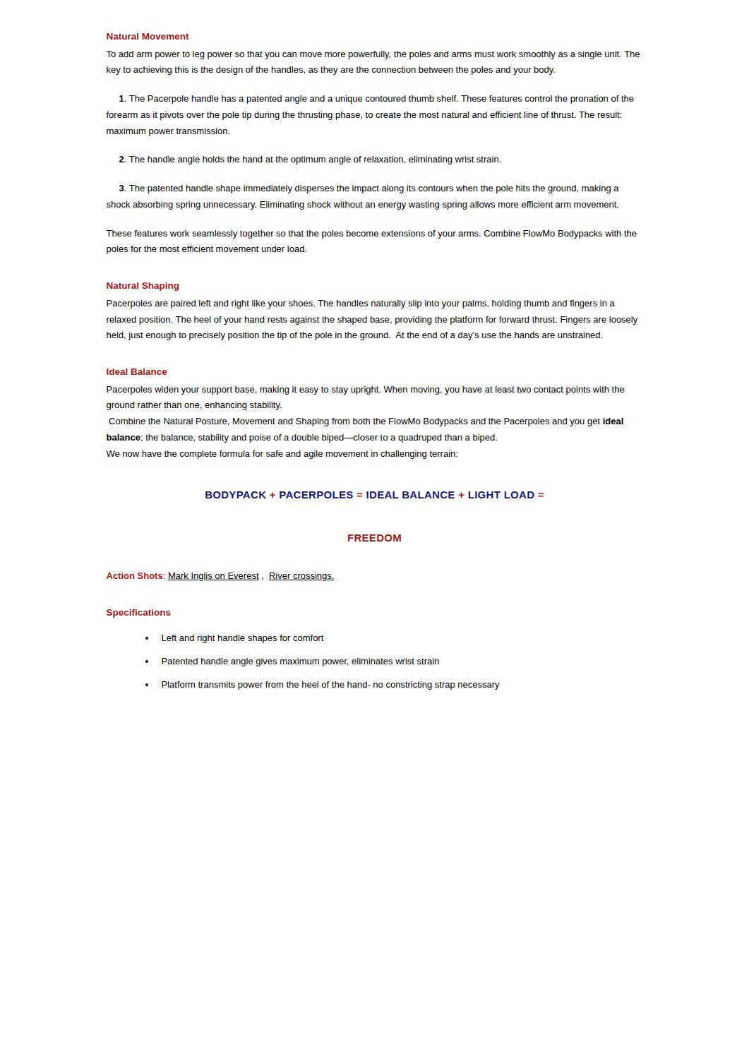Natural Movement
To add arm power to leg power so that you can move more powerfully, the poles and arms must work smoothly as a single unit. The key to achieving this is the design of the handles, as they are the connection between the poles and your body.
1. The Pacerpole handle has a patented angle and a unique contoured thumb shelf. These features control the pronation of the forearm as it pivots over the pole tip during the thrusting phase, to create the most natural and efficient line of thrust. The result: maximum power transmission.
2. The handle angle holds the hand at the optimum angle of relaxation, eliminating wrist strain.
3. The patented handle shape immediately disperses the impact along its contours when the pole hits the ground, making a shock absorbing spring unnecessary. Eliminating shock without an energy wasting spring allows more efficient arm movement.
These features work seamlessly together so that the poles become extensions of your arms. Combine FlowMo Bodypacks with the poles for the most efficient movement under load.
Natural Shaping
Pacerpoles are paired left and right like your shoes. The handles naturally slip into your palms, holding thumb and fingers in a relaxed position. The heel of your hand rests against the shaped base, providing the platform for forward thrust. Fingers are loosely held, just enough to precisely position the tip of the pole in the ground. At the end of a day’s use the hands are unstrained.
Ideal Balance
Pacerpoles widen your support base, making it easy to stay upright. When moving, you have at least two contact points with the ground rather than one, enhancing stability.
Combine the Natural Posture, Movement and Shaping from both the FlowMo Bodypacks and the Pacerpoles and you get ideal balance; the balance, stability and poise of a double biped—closer to a quadruped than a biped.
We now have the complete formula for safe and agile movement in challenging terrain:
BODYPACK + PACERPOLES = IDEAL BALANCE + LIGHT LOAD =
FREEDOM
Action Shots: Mark Inglis on Everest , River crossings.
Specifications
Left and right handle shapes for comfort
Patented handle angle gives maximum power, eliminates wrist strain
Platform transmits power from the heel of the hand- no constricting strap necessary